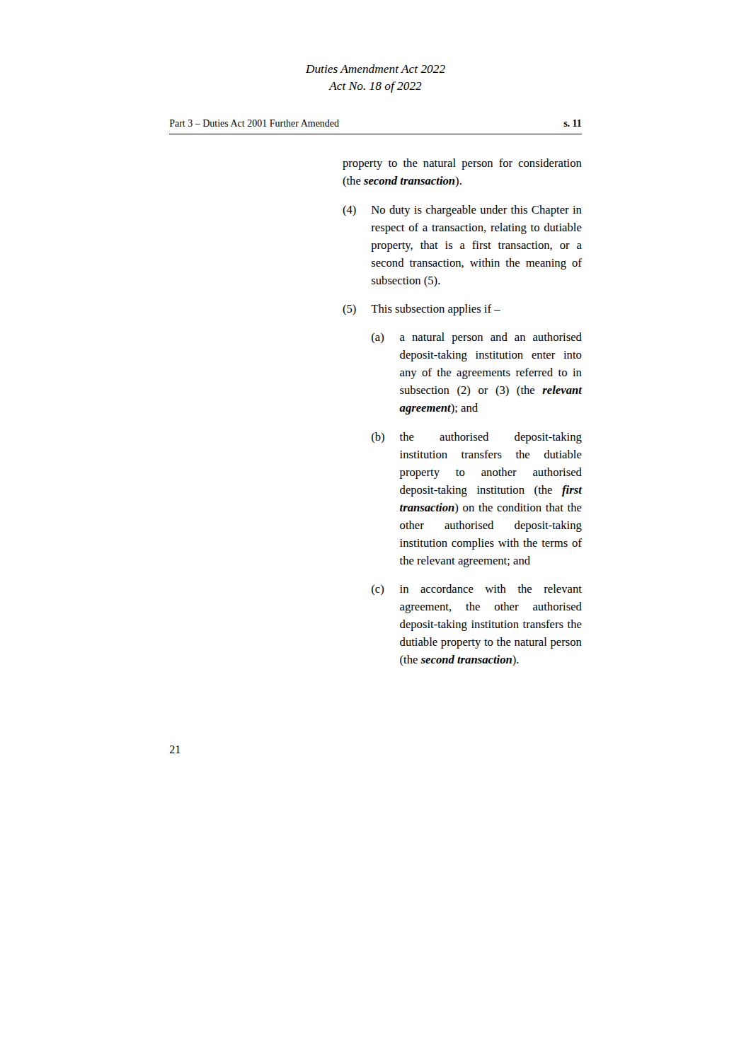Duties Amendment Act 2022
Act No. 18 of 2022
Part 3 – Duties Act 2001 Further Amended s. 11
property to the natural person for consideration (the second transaction).
(4) No duty is chargeable under this Chapter in respect of a transaction, relating to dutiable property, that is a first transaction, or a second transaction, within the meaning of subsection (5).
(5) This subsection applies if –
(a) a natural person and an authorised deposit-taking institution enter into any of the agreements referred to in subsection (2) or (3) (the relevant agreement); and
(b) the authorised deposit-taking institution transfers the dutiable property to another authorised deposit-taking institution (the first transaction) on the condition that the other authorised deposit-taking institution complies with the terms of the relevant agreement; and
(c) in accordance with the relevant agreement, the other authorised deposit-taking institution transfers the dutiable property to the natural person (the second transaction).
21